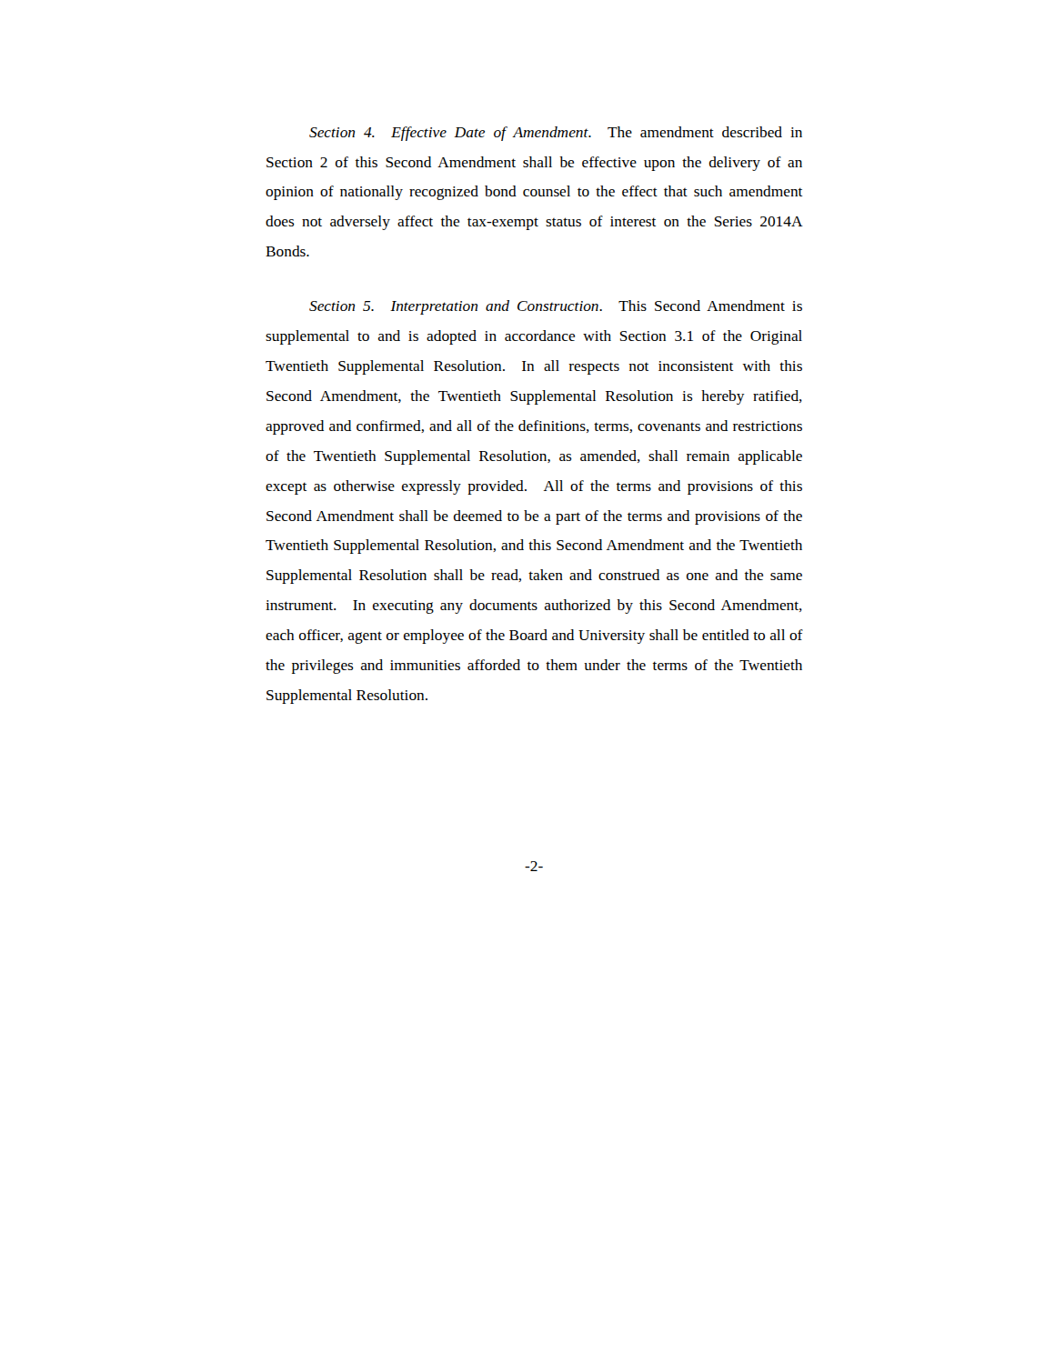Section 4. Effective Date of Amendment. The amendment described in Section 2 of this Second Amendment shall be effective upon the delivery of an opinion of nationally recognized bond counsel to the effect that such amendment does not adversely affect the tax-exempt status of interest on the Series 2014A Bonds.
Section 5. Interpretation and Construction. This Second Amendment is supplemental to and is adopted in accordance with Section 3.1 of the Original Twentieth Supplemental Resolution. In all respects not inconsistent with this Second Amendment, the Twentieth Supplemental Resolution is hereby ratified, approved and confirmed, and all of the definitions, terms, covenants and restrictions of the Twentieth Supplemental Resolution, as amended, shall remain applicable except as otherwise expressly provided. All of the terms and provisions of this Second Amendment shall be deemed to be a part of the terms and provisions of the Twentieth Supplemental Resolution, and this Second Amendment and the Twentieth Supplemental Resolution shall be read, taken and construed as one and the same instrument. In executing any documents authorized by this Second Amendment, each officer, agent or employee of the Board and University shall be entitled to all of the privileges and immunities afforded to them under the terms of the Twentieth Supplemental Resolution.
-2-